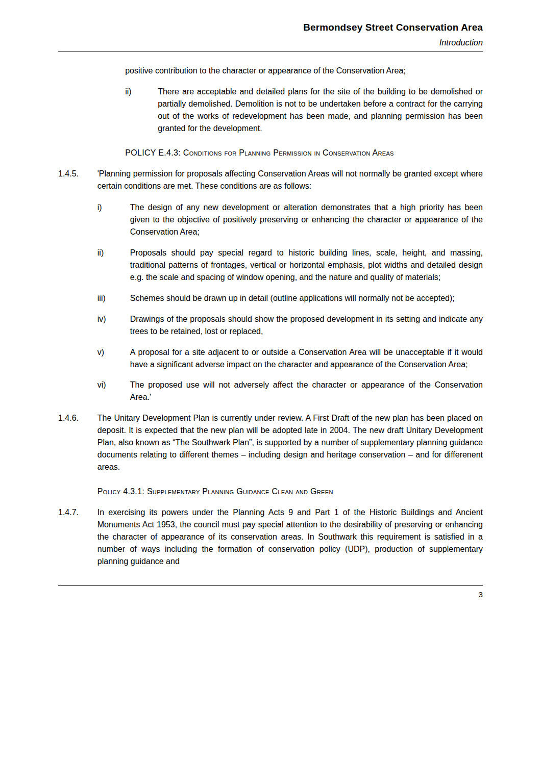Bermondsey Street Conservation Area
Introduction
positive contribution to the character or appearance of the Conservation Area;
ii) There are acceptable and detailed plans for the site of the building to be demolished or partially demolished. Demolition is not to be undertaken before a contract for the carrying out of the works of redevelopment has been made, and planning permission has been granted for the development.
POLICY E.4.3: Conditions for Planning Permission in Conservation Areas
1.4.5.
'Planning permission for proposals affecting Conservation Areas will not normally be granted except where certain conditions are met. These conditions are as follows:
i) The design of any new development or alteration demonstrates that a high priority has been given to the objective of positively preserving or enhancing the character or appearance of the Conservation Area;
ii) Proposals should pay special regard to historic building lines, scale, height, and massing, traditional patterns of frontages, vertical or horizontal emphasis, plot widths and detailed design e.g. the scale and spacing of window opening, and the nature and quality of materials;
iii) Schemes should be drawn up in detail (outline applications will normally not be accepted);
iv) Drawings of the proposals should show the proposed development in its setting and indicate any trees to be retained, lost or replaced,
v) A proposal for a site adjacent to or outside a Conservation Area will be unacceptable if it would have a significant adverse impact on the character and appearance of the Conservation Area;
vi) The proposed use will not adversely affect the character or appearance of the Conservation Area.'
1.4.6.
The Unitary Development Plan is currently under review. A First Draft of the new plan has been placed on deposit. It is expected that the new plan will be adopted late in 2004. The new draft Unitary Development Plan, also known as “The Southwark Plan”, is supported by a number of supplementary planning guidance documents relating to different themes – including design and heritage conservation – and for differenent areas.
Policy 4.3.1: Supplementary Planning Guidance Clean and Green
1.4.7.
In exercising its powers under the Planning Acts 9 and Part 1 of the Historic Buildings and Ancient Monuments Act 1953, the council must pay special attention to the desirability of preserving or enhancing the character of appearance of its conservation areas. In Southwark this requirement is satisfied in a number of ways including the formation of conservation policy (UDP), production of supplementary planning guidance and
3